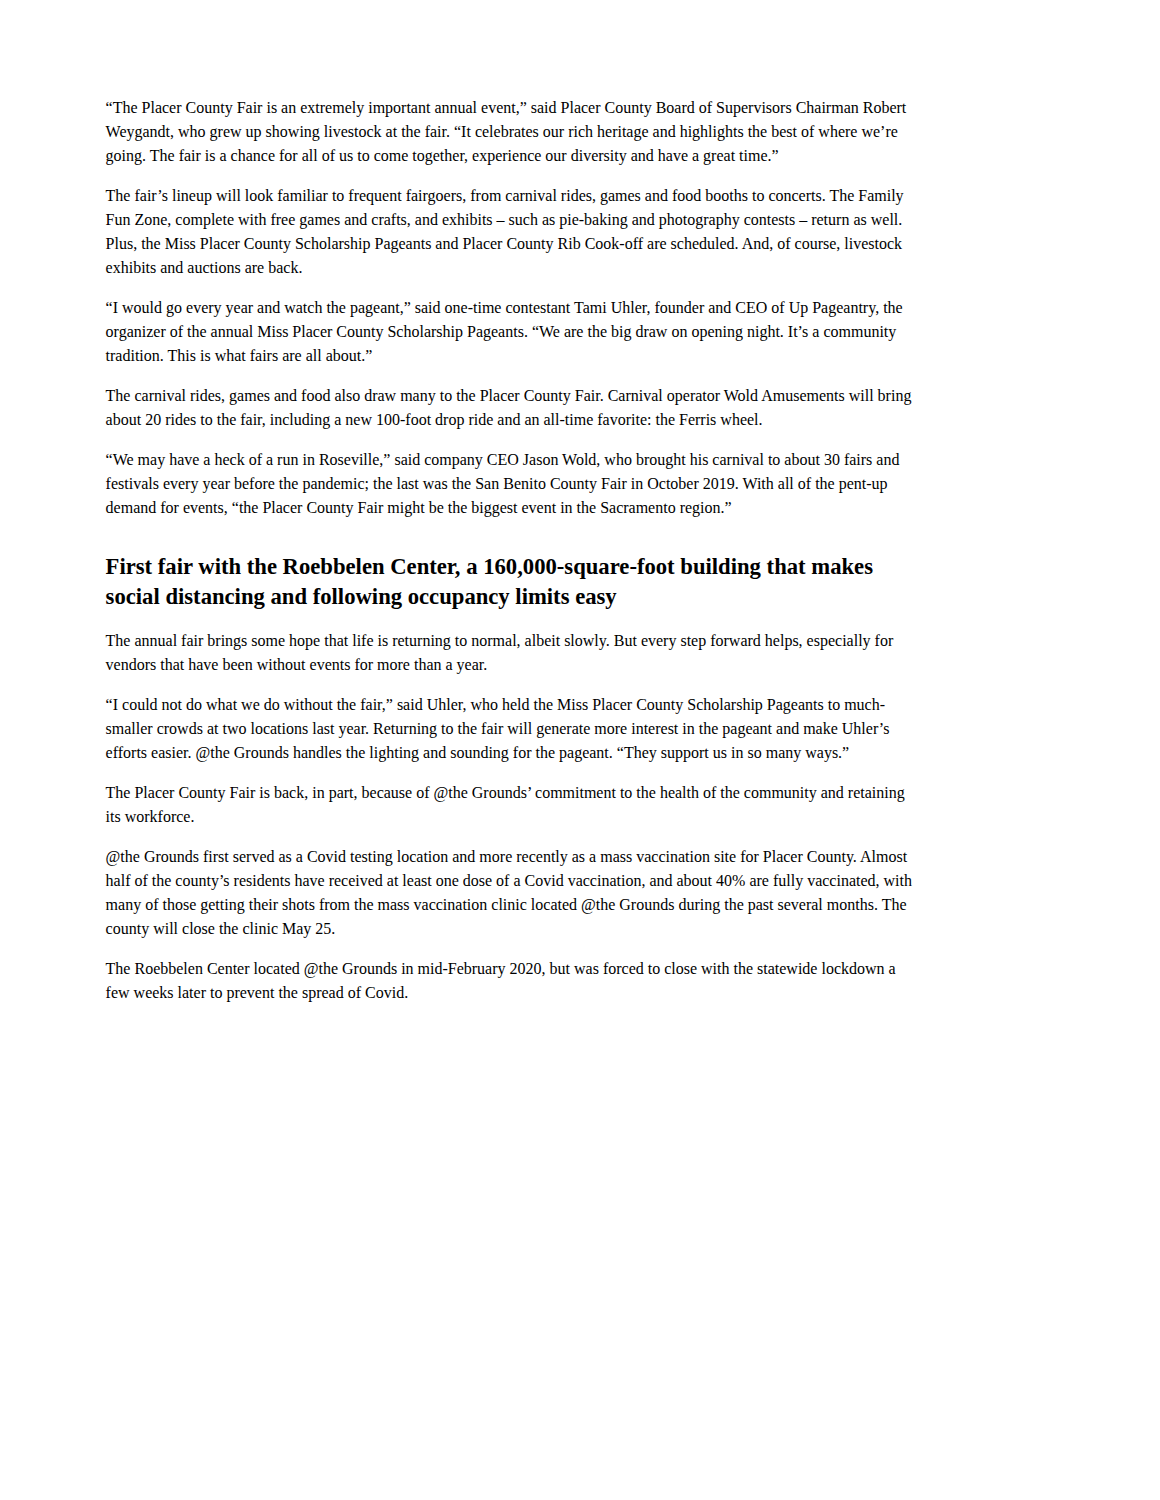“The Placer County Fair is an extremely important annual event,” said Placer County Board of Supervisors Chairman Robert Weygandt, who grew up showing livestock at the fair. “It celebrates our rich heritage and highlights the best of where we’re going. The fair is a chance for all of us to come together, experience our diversity and have a great time.”
The fair’s lineup will look familiar to frequent fairgoers, from carnival rides, games and food booths to concerts. The Family Fun Zone, complete with free games and crafts, and exhibits – such as pie-baking and photography contests – return as well. Plus, the Miss Placer County Scholarship Pageants and Placer County Rib Cook-off are scheduled. And, of course, livestock exhibits and auctions are back.
“I would go every year and watch the pageant,” said one-time contestant Tami Uhler, founder and CEO of Up Pageantry, the organizer of the annual Miss Placer County Scholarship Pageants. “We are the big draw on opening night. It’s a community tradition. This is what fairs are all about.”
The carnival rides, games and food also draw many to the Placer County Fair. Carnival operator Wold Amusements will bring about 20 rides to the fair, including a new 100-foot drop ride and an all-time favorite: the Ferris wheel.
“We may have a heck of a run in Roseville,” said company CEO Jason Wold, who brought his carnival to about 30 fairs and festivals every year before the pandemic; the last was the San Benito County Fair in October 2019. With all of the pent-up demand for events, “the Placer County Fair might be the biggest event in the Sacramento region.”
First fair with the Roebbelen Center, a 160,000-square-foot building that makes social distancing and following occupancy limits easy
The annual fair brings some hope that life is returning to normal, albeit slowly. But every step forward helps, especially for vendors that have been without events for more than a year.
“I could not do what we do without the fair,” said Uhler, who held the Miss Placer County Scholarship Pageants to much-smaller crowds at two locations last year. Returning to the fair will generate more interest in the pageant and make Uhler’s efforts easier. @the Grounds handles the lighting and sounding for the pageant. “They support us in so many ways.”
The Placer County Fair is back, in part, because of @the Grounds’ commitment to the health of the community and retaining its workforce.
@the Grounds first served as a Covid testing location and more recently as a mass vaccination site for Placer County. Almost half of the county’s residents have received at least one dose of a Covid vaccination, and about 40% are fully vaccinated, with many of those getting their shots from the mass vaccination clinic located @the Grounds during the past several months. The county will close the clinic May 25.
The Roebbelen Center located @the Grounds in mid-February 2020, but was forced to close with the statewide lockdown a few weeks later to prevent the spread of Covid.